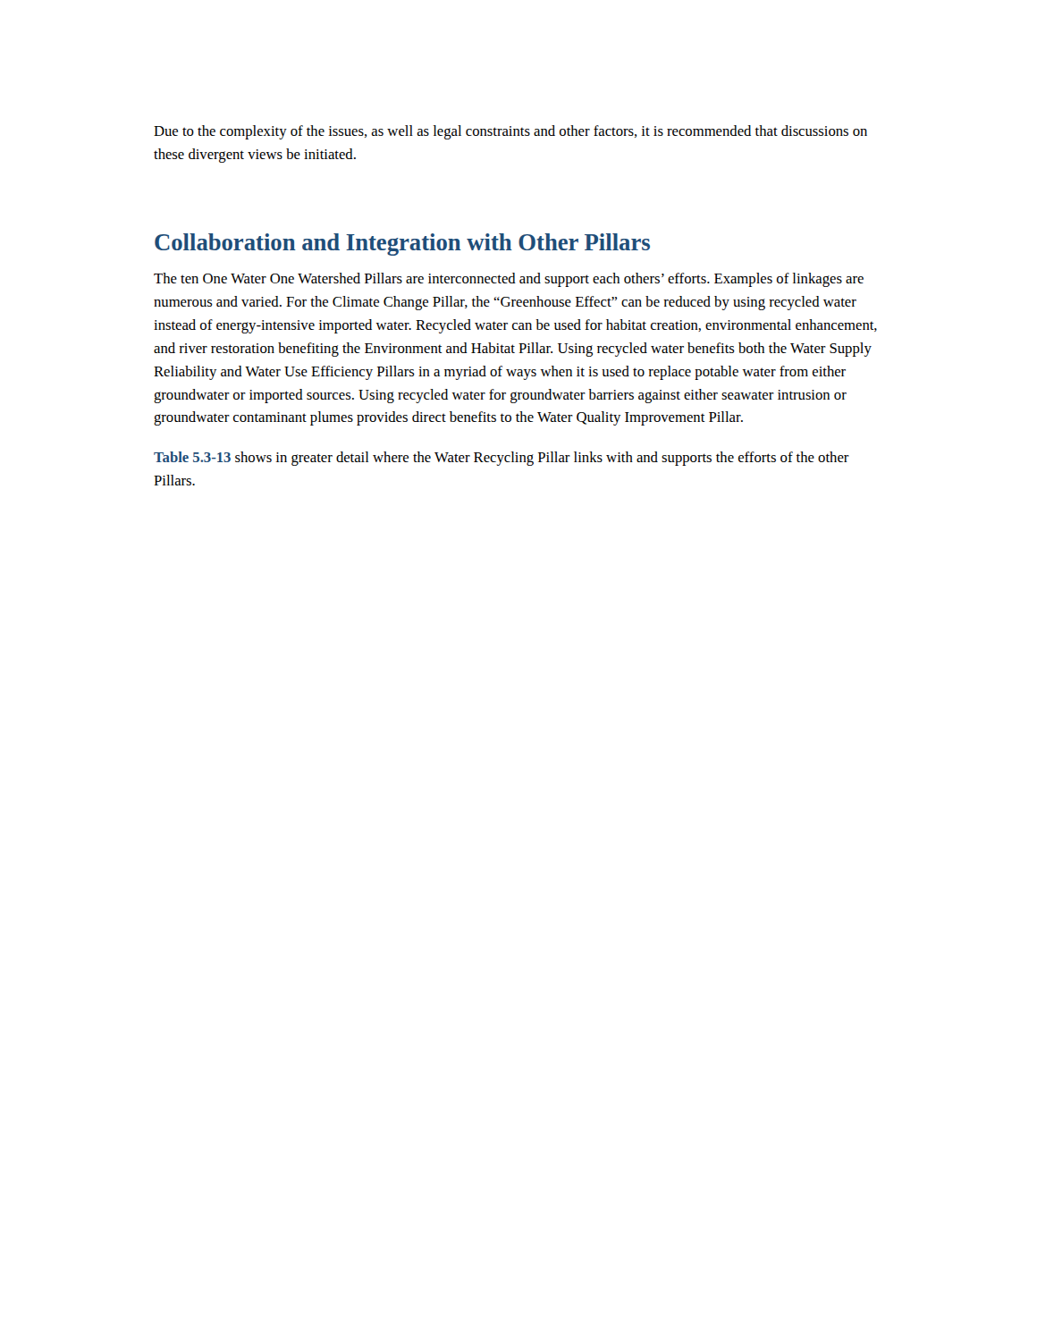Due to the complexity of the issues, as well as legal constraints and other factors, it is recommended that discussions on these divergent views be initiated.
Collaboration and Integration with Other Pillars
The ten One Water One Watershed Pillars are interconnected and support each others’ efforts. Examples of linkages are numerous and varied. For the Climate Change Pillar, the “Greenhouse Effect” can be reduced by using recycled water instead of energy-intensive imported water. Recycled water can be used for habitat creation, environmental enhancement, and river restoration benefiting the Environment and Habitat Pillar. Using recycled water benefits both the Water Supply Reliability and Water Use Efficiency Pillars in a myriad of ways when it is used to replace potable water from either groundwater or imported sources. Using recycled water for groundwater barriers against either seawater intrusion or groundwater contaminant plumes provides direct benefits to the Water Quality Improvement Pillar.
Table 5.3-13 shows in greater detail where the Water Recycling Pillar links with and supports the efforts of the other Pillars.